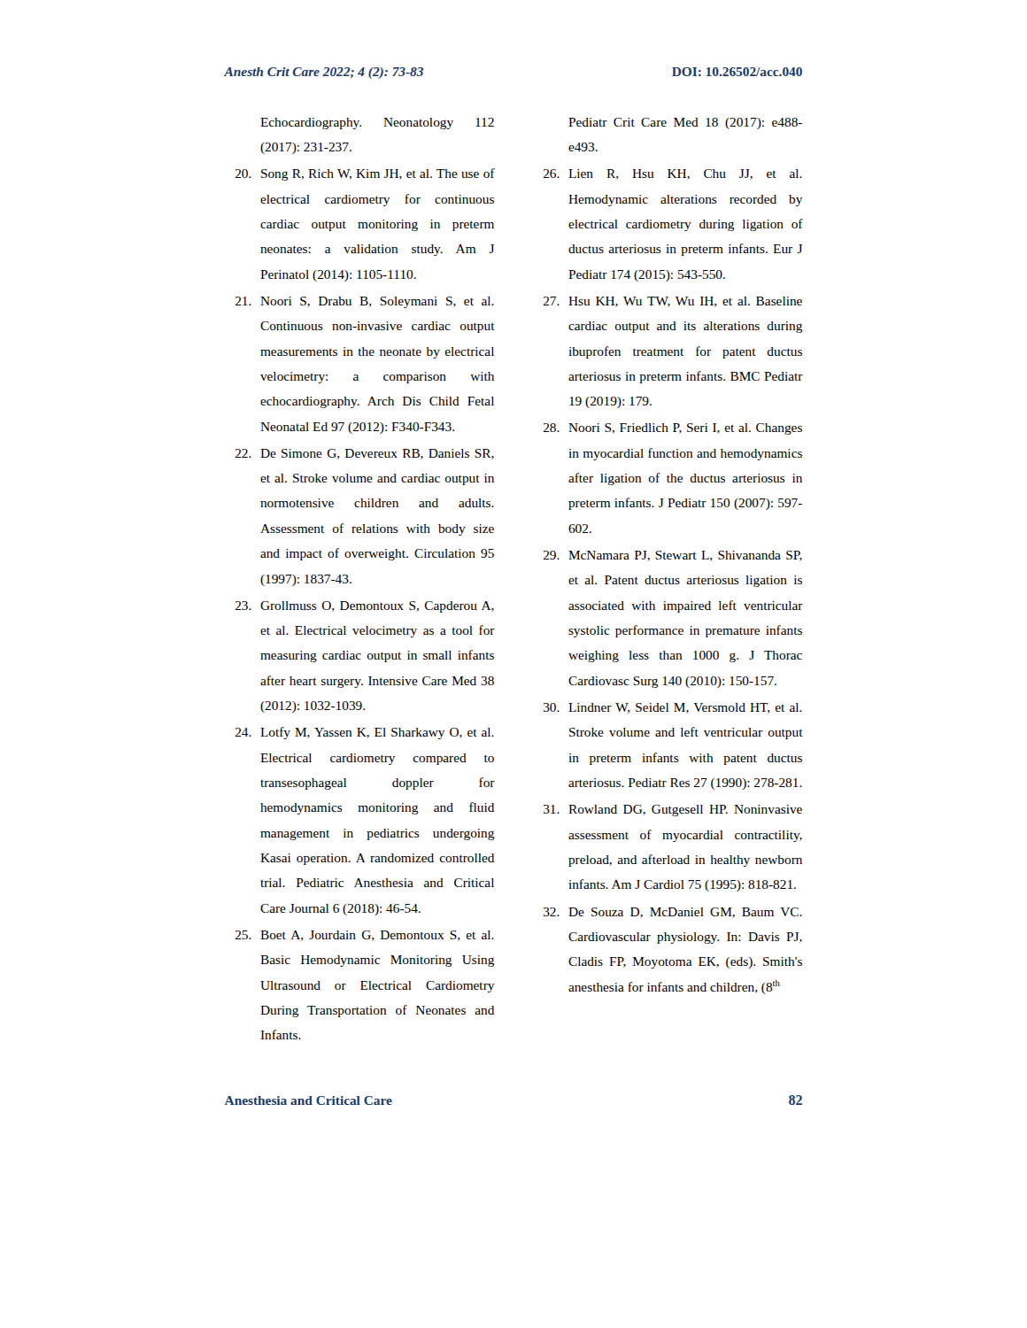Anesth Crit Care 2022; 4 (2): 73-83
DOI: 10.26502/acc.040
Echocardiography. Neonatology 112 (2017): 231-237.
20. Song R, Rich W, Kim JH, et al. The use of electrical cardiometry for continuous cardiac output monitoring in preterm neonates: a validation study. Am J Perinatol (2014): 1105-1110.
21. Noori S, Drabu B, Soleymani S, et al. Continuous non-invasive cardiac output measurements in the neonate by electrical velocimetry: a comparison with echocardiography. Arch Dis Child Fetal Neonatal Ed 97 (2012): F340-F343.
22. De Simone G, Devereux RB, Daniels SR, et al. Stroke volume and cardiac output in normotensive children and adults. Assessment of relations with body size and impact of overweight. Circulation 95 (1997): 1837-43.
23. Grollmuss O, Demontoux S, Capderou A, et al. Electrical velocimetry as a tool for measuring cardiac output in small infants after heart surgery. Intensive Care Med 38 (2012): 1032-1039.
24. Lotfy M, Yassen K, El Sharkawy O, et al. Electrical cardiometry compared to transesophageal doppler for hemodynamics monitoring and fluid management in pediatrics undergoing Kasai operation. A randomized controlled trial. Pediatric Anesthesia and Critical Care Journal 6 (2018): 46-54.
25. Boet A, Jourdain G, Demontoux S, et al. Basic Hemodynamic Monitoring Using Ultrasound or Electrical Cardiometry During Transportation of Neonates and Infants.
Pediatr Crit Care Med 18 (2017): e488-e493.
26. Lien R, Hsu KH, Chu JJ, et al. Hemodynamic alterations recorded by electrical cardiometry during ligation of ductus arteriosus in preterm infants. Eur J Pediatr 174 (2015): 543-550.
27. Hsu KH, Wu TW, Wu IH, et al. Baseline cardiac output and its alterations during ibuprofen treatment for patent ductus arteriosus in preterm infants. BMC Pediatr 19 (2019): 179.
28. Noori S, Friedlich P, Seri I, et al. Changes in myocardial function and hemodynamics after ligation of the ductus arteriosus in preterm infants. J Pediatr 150 (2007): 597-602.
29. McNamara PJ, Stewart L, Shivananda SP, et al. Patent ductus arteriosus ligation is associated with impaired left ventricular systolic performance in premature infants weighing less than 1000 g. J Thorac Cardiovasc Surg 140 (2010): 150-157.
30. Lindner W, Seidel M, Versmold HT, et al. Stroke volume and left ventricular output in preterm infants with patent ductus arteriosus. Pediatr Res 27 (1990): 278-281.
31. Rowland DG, Gutgesell HP. Noninvasive assessment of myocardial contractility, preload, and afterload in healthy newborn infants. Am J Cardiol 75 (1995): 818-821.
32. De Souza D, McDaniel GM, Baum VC. Cardiovascular physiology. In: Davis PJ, Cladis FP, Moyotoma EK, (eds). Smith's anesthesia for infants and children, (8th
Anesthesia and Critical Care
82